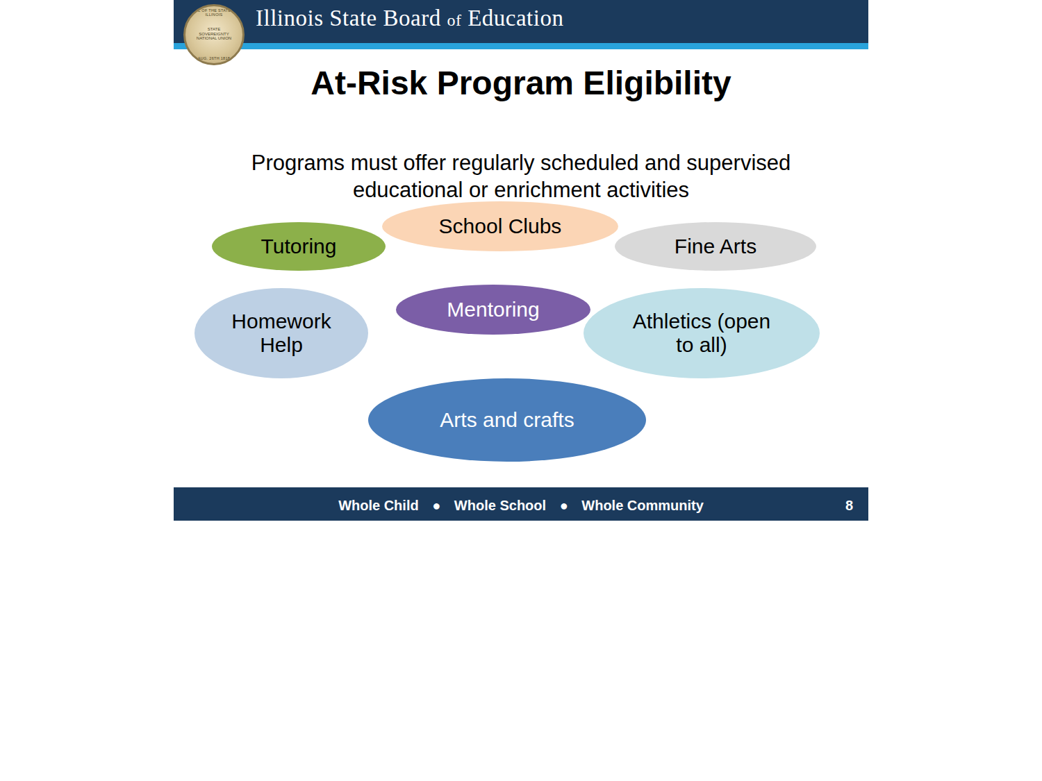8
Illinois State Board of Education
SEAL OF THE STATE OF ILLINOIS
STATE
SOVEREIGNTY
NATIONAL UNION
AUG. 26TH 1818
At-Risk Program Eligibility
Programs must offer regularly scheduled and supervised educational or enrichment activities
Tutoring
School Clubs
Fine Arts
Homework
Help
Mentoring
Athletics (open
to all)
Arts and crafts
Whole Child ● Whole School ● Whole Community
8